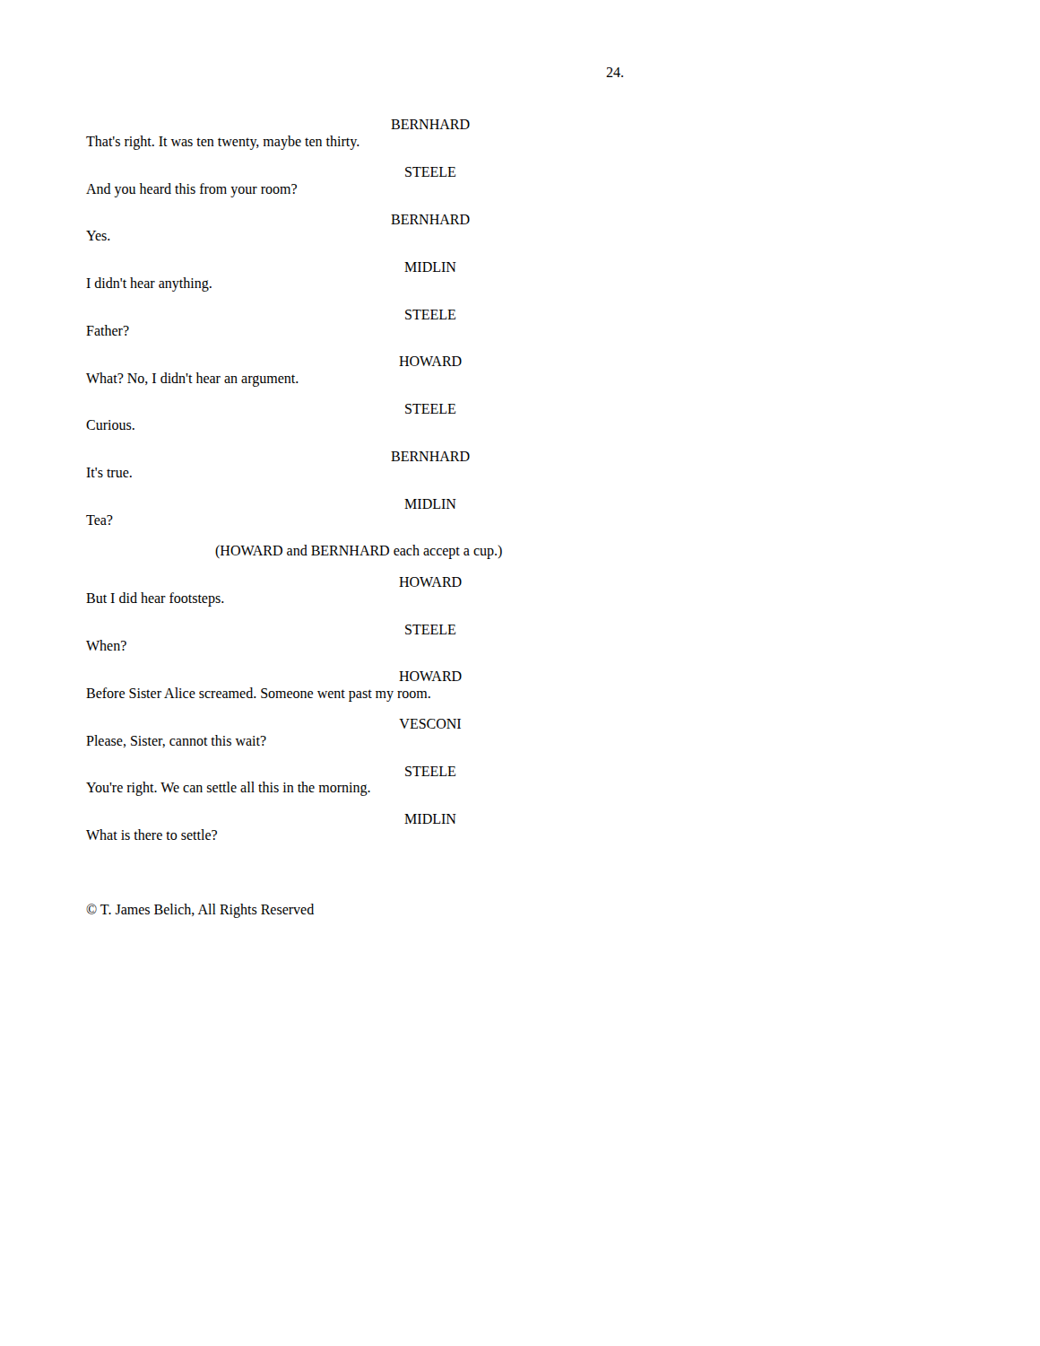24.
BERNHARD
That's right. It was ten twenty, maybe ten thirty.
STEELE
And you heard this from your room?
BERNHARD
Yes.
MIDLIN
I didn't hear anything.
STEELE
Father?
HOWARD
What? No, I didn't hear an argument.
STEELE
Curious.
BERNHARD
It's true.
MIDLIN
Tea?
(HOWARD and BERNHARD each accept a cup.)
HOWARD
But I did hear footsteps.
STEELE
When?
HOWARD
Before Sister Alice screamed. Someone went past my room.
VESCONI
Please, Sister, cannot this wait?
STEELE
You're right. We can settle all this in the morning.
MIDLIN
What is there to settle?
© T. James Belich, All Rights Reserved